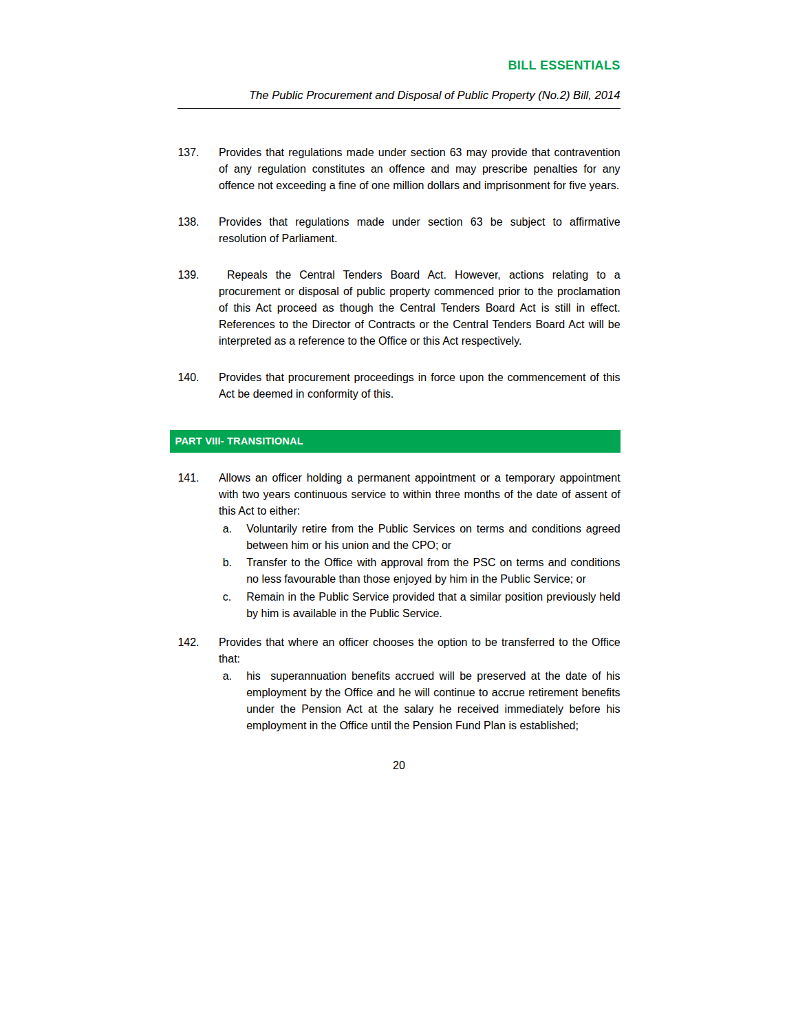BILL ESSENTIALS
The Public Procurement and Disposal of Public Property (No.2) Bill, 2014
137. Provides that regulations made under section 63 may provide that contravention of any regulation constitutes an offence and may prescribe penalties for any offence not exceeding a fine of one million dollars and imprisonment for five years.
138. Provides that regulations made under section 63 be subject to affirmative resolution of Parliament.
139. Repeals the Central Tenders Board Act. However, actions relating to a procurement or disposal of public property commenced prior to the proclamation of this Act proceed as though the Central Tenders Board Act is still in effect. References to the Director of Contracts or the Central Tenders Board Act will be interpreted as a reference to the Office or this Act respectively.
140. Provides that procurement proceedings in force upon the commencement of this Act be deemed in conformity of this.
PART VIII- TRANSITIONAL
141. Allows an officer holding a permanent appointment or a temporary appointment with two years continuous service to within three months of the date of assent of this Act to either:
a. Voluntarily retire from the Public Services on terms and conditions agreed between him or his union and the CPO; or
b. Transfer to the Office with approval from the PSC on terms and conditions no less favourable than those enjoyed by him in the Public Service; or
c. Remain in the Public Service provided that a similar position previously held by him is available in the Public Service.
142. Provides that where an officer chooses the option to be transferred to the Office that:
a. his superannuation benefits accrued will be preserved at the date of his employment by the Office and he will continue to accrue retirement benefits under the Pension Act at the salary he received immediately before his employment in the Office until the Pension Fund Plan is established;
20